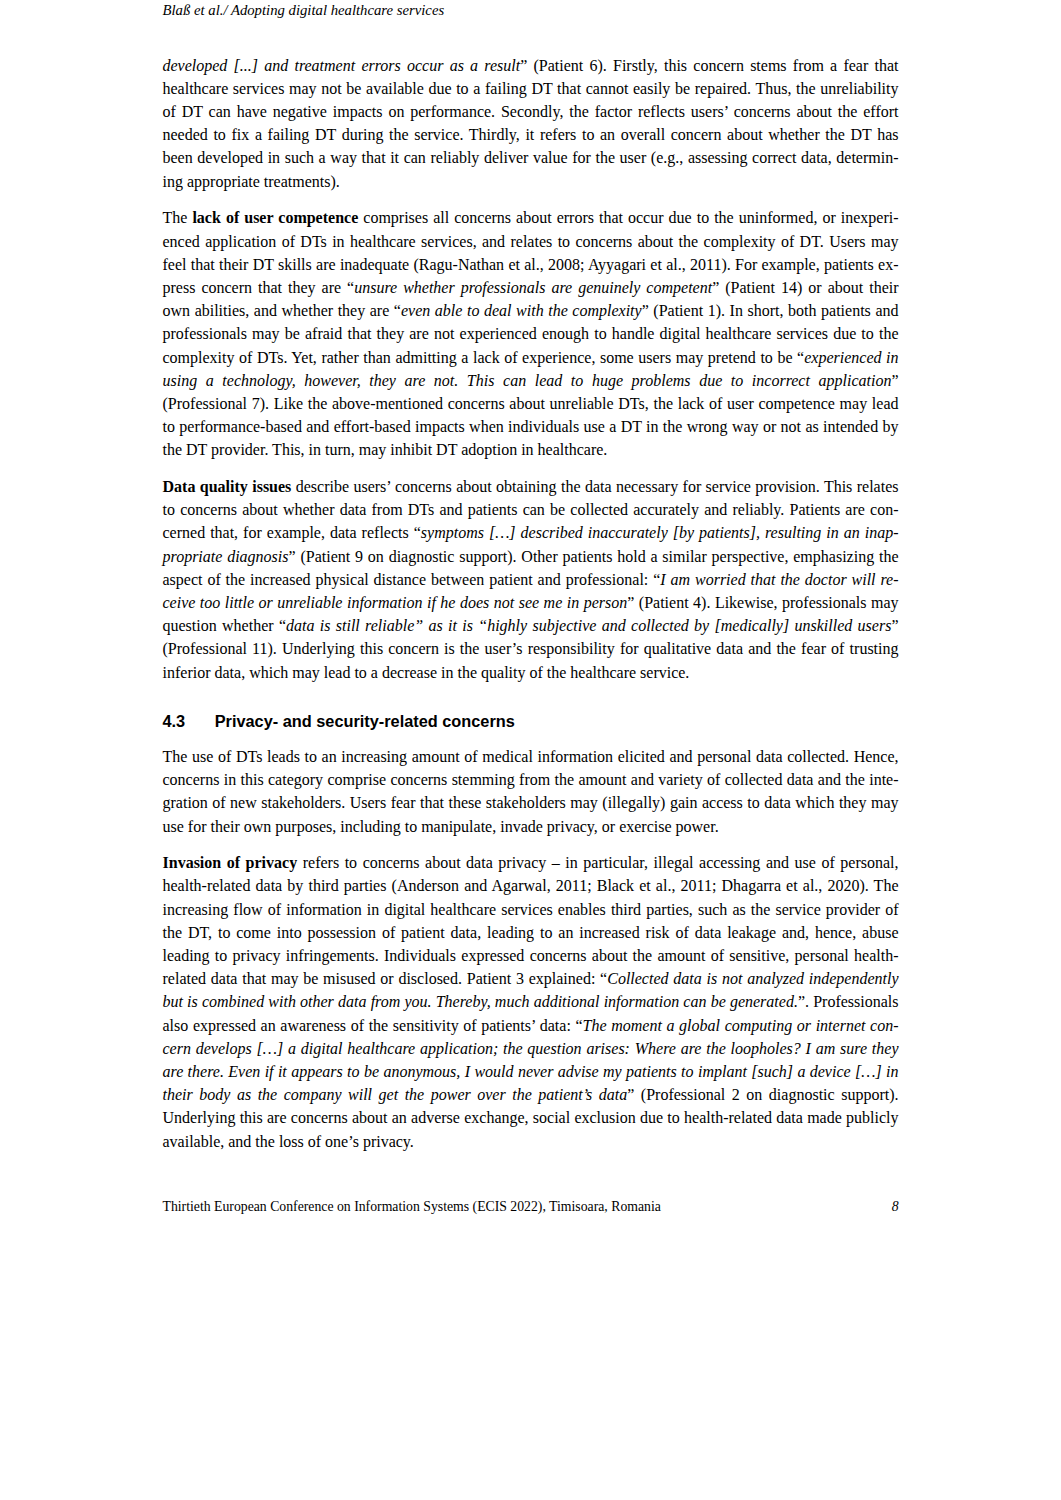Blaß et al./ Adopting digital healthcare services
developed [...] and treatment errors occur as a result” (Patient 6). Firstly, this concern stems from a fear that healthcare services may not be available due to a failing DT that cannot easily be repaired. Thus, the unreliability of DT can have negative impacts on performance. Secondly, the factor reflects users’ concerns about the effort needed to fix a failing DT during the service. Thirdly, it refers to an overall concern about whether the DT has been developed in such a way that it can reliably deliver value for the user (e.g., assessing correct data, determining appropriate treatments).
The lack of user competence comprises all concerns about errors that occur due to the uninformed, or inexperienced application of DTs in healthcare services, and relates to concerns about the complexity of DT. Users may feel that their DT skills are inadequate (Ragu-Nathan et al., 2008; Ayyagari et al., 2011). For example, patients express concern that they are “unsure whether professionals are genuinely competent” (Patient 14) or about their own abilities, and whether they are “even able to deal with the complexity” (Patient 1). In short, both patients and professionals may be afraid that they are not experienced enough to handle digital healthcare services due to the complexity of DTs. Yet, rather than admitting a lack of experience, some users may pretend to be “experienced in using a technology, however, they are not. This can lead to huge problems due to incorrect application” (Professional 7). Like the above-mentioned concerns about unreliable DTs, the lack of user competence may lead to performance-based and effort-based impacts when individuals use a DT in the wrong way or not as intended by the DT provider. This, in turn, may inhibit DT adoption in healthcare.
Data quality issues describe users’ concerns about obtaining the data necessary for service provision. This relates to concerns about whether data from DTs and patients can be collected accurately and reliably. Patients are concerned that, for example, data reflects “symptoms […] described inaccurately [by patients], resulting in an inappropriate diagnosis” (Patient 9 on diagnostic support). Other patients hold a similar perspective, emphasizing the aspect of the increased physical distance between patient and professional: “I am worried that the doctor will receive too little or unreliable information if he does not see me in person” (Patient 4). Likewise, professionals may question whether “data is still reliable” as it is “highly subjective and collected by [medically] unskilled users” (Professional 11). Underlying this concern is the user’s responsibility for qualitative data and the fear of trusting inferior data, which may lead to a decrease in the quality of the healthcare service.
4.3 Privacy- and security-related concerns
The use of DTs leads to an increasing amount of medical information elicited and personal data collected. Hence, concerns in this category comprise concerns stemming from the amount and variety of collected data and the integration of new stakeholders. Users fear that these stakeholders may (illegally) gain access to data which they may use for their own purposes, including to manipulate, invade privacy, or exercise power.
Invasion of privacy refers to concerns about data privacy – in particular, illegal accessing and use of personal, health-related data by third parties (Anderson and Agarwal, 2011; Black et al., 2011; Dhagarra et al., 2020). The increasing flow of information in digital healthcare services enables third parties, such as the service provider of the DT, to come into possession of patient data, leading to an increased risk of data leakage and, hence, abuse leading to privacy infringements. Individuals expressed concerns about the amount of sensitive, personal health-related data that may be misused or disclosed. Patient 3 explained: “Collected data is not analyzed independently but is combined with other data from you. Thereby, much additional information can be generated.”. Professionals also expressed an awareness of the sensitivity of patients’ data: “The moment a global computing or internet concern develops […] a digital healthcare application; the question arises: Where are the loopholes? I am sure they are there. Even if it appears to be anonymous, I would never advise my patients to implant [such] a device […] in their body as the company will get the power over the patient’s data” (Professional 2 on diagnostic support). Underlying this are concerns about an adverse exchange, social exclusion due to health-related data made publicly available, and the loss of one’s privacy.
Thirtieth European Conference on Information Systems (ECIS 2022), Timisoara, Romania 8